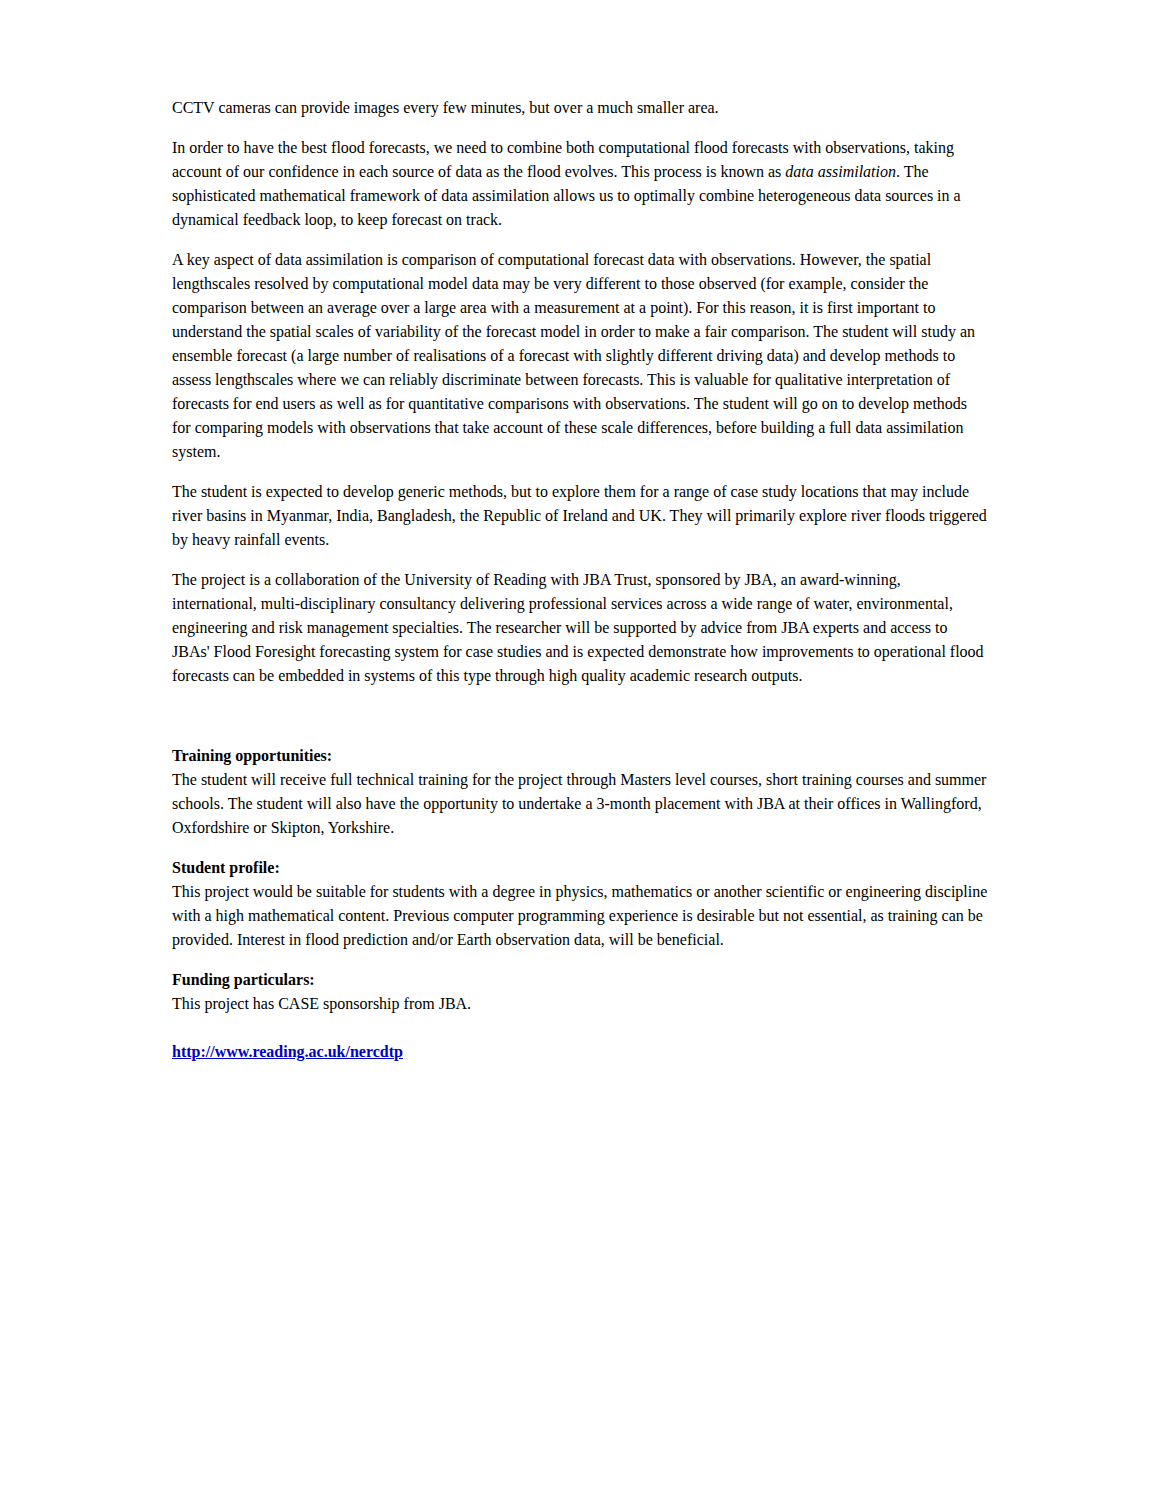CCTV cameras can provide images every few minutes, but over a much smaller area.
In order to have the best flood forecasts, we need to combine both computational flood forecasts with observations, taking account of our confidence in each source of data as the flood evolves. This process is known as data assimilation. The sophisticated mathematical framework of data assimilation allows us to optimally combine heterogeneous data sources in a dynamical feedback loop, to keep forecast on track.
A key aspect of data assimilation is comparison of computational forecast data with observations. However, the spatial lengthscales resolved by computational model data may be very different to those observed (for example, consider the comparison between an average over a large area with a measurement at a point). For this reason, it is first important to understand the spatial scales of variability of the forecast model in order to make a fair comparison. The student will study an ensemble forecast (a large number of realisations of a forecast with slightly different driving data) and develop methods to assess lengthscales where we can reliably discriminate between forecasts. This is valuable for qualitative interpretation of forecasts for end users as well as for quantitative comparisons with observations. The student will go on to develop methods for comparing models with observations that take account of these scale differences, before building a full data assimilation system.
The student is expected to develop generic methods, but to explore them for a range of case study locations that may include river basins in Myanmar, India, Bangladesh, the Republic of Ireland and UK. They will primarily explore river floods triggered by heavy rainfall events.
The project is a collaboration of the University of Reading with JBA Trust, sponsored by JBA, an award-winning, international, multi-disciplinary consultancy delivering professional services across a wide range of water, environmental, engineering and risk management specialties. The researcher will be supported by advice from JBA experts and access to JBAs' Flood Foresight forecasting system for case studies and is expected demonstrate how improvements to operational flood forecasts can be embedded in systems of this type through high quality academic research outputs.
Training opportunities:
The student will receive full technical training for the project through Masters level courses, short training courses and summer schools. The student will also have the opportunity to undertake a 3-month placement with JBA at their offices in Wallingford, Oxfordshire or Skipton, Yorkshire.
Student profile:
This project would be suitable for students with a degree in physics, mathematics or another scientific or engineering discipline with a high mathematical content. Previous computer programming experience is desirable but not essential, as training can be provided. Interest in flood prediction and/or Earth observation data, will be beneficial.
Funding particulars:
This project has CASE sponsorship from JBA.
http://www.reading.ac.uk/nercdtp